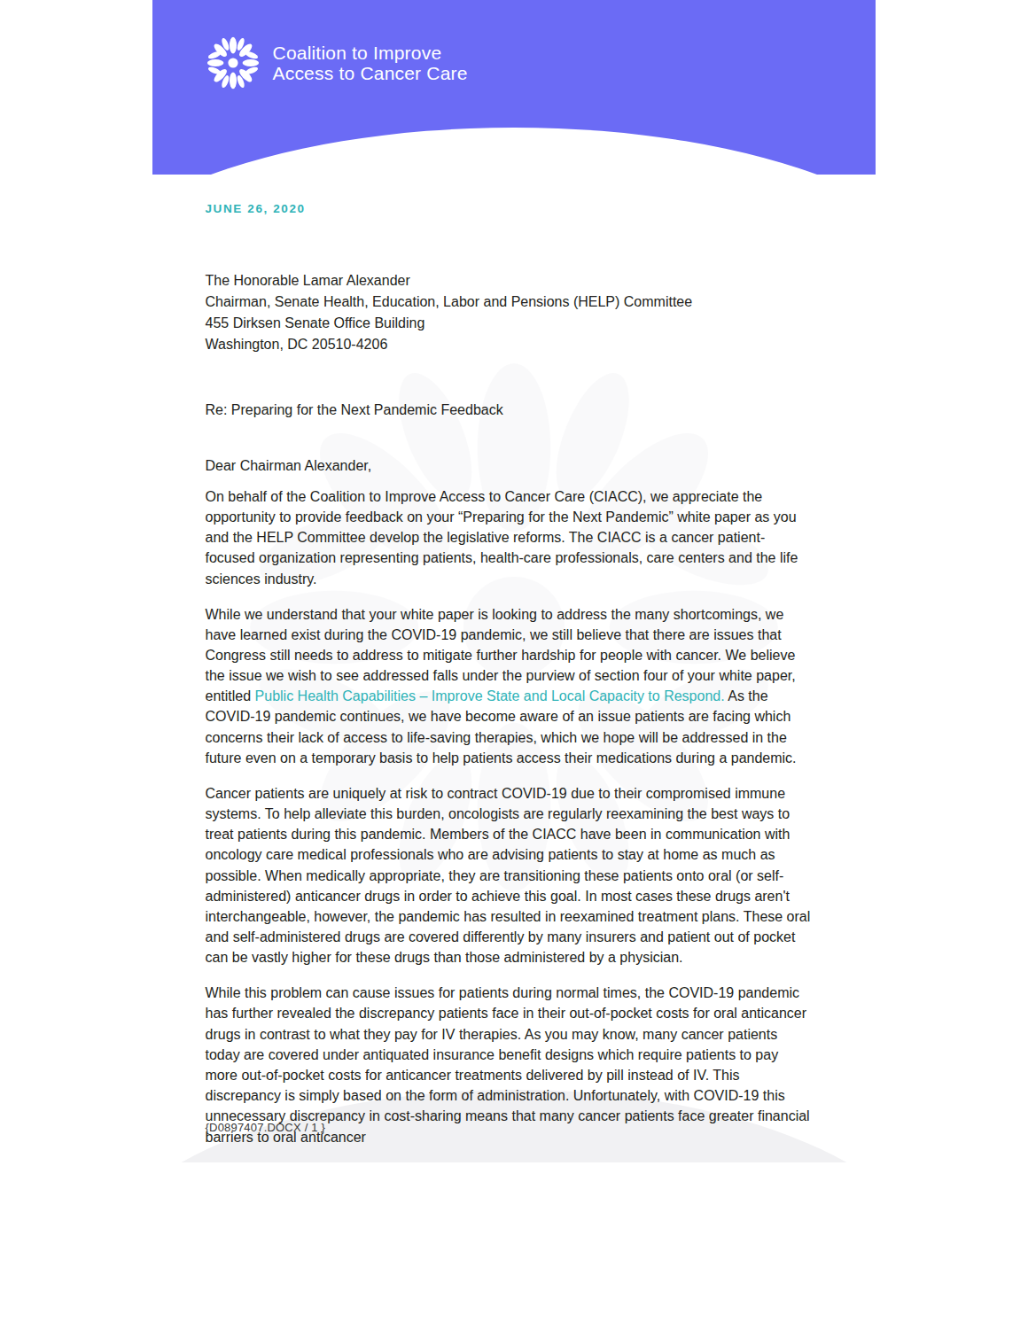Coalition to Improve
Access to Cancer Care
JUNE 26, 2020
The Honorable Lamar Alexander
Chairman, Senate Health, Education, Labor and Pensions (HELP) Committee
455 Dirksen Senate Office Building
Washington, DC 20510-4206
Re: Preparing for the Next Pandemic Feedback
Dear Chairman Alexander,
On behalf of the Coalition to Improve Access to Cancer Care (CIACC), we appreciate the opportunity to provide feedback on your “Preparing for the Next Pandemic” white paper as you and the HELP Committee develop the legislative reforms. The CIACC is a cancer patient-focused organization representing patients, health-care professionals, care centers and the life sciences industry.
While we understand that your white paper is looking to address the many shortcomings, we have learned exist during the COVID-19 pandemic, we still believe that there are issues that Congress still needs to address to mitigate further hardship for people with cancer. We believe the issue we wish to see addressed falls under the purview of section four of your white paper, entitled Public Health Capabilities – Improve State and Local Capacity to Respond. As the COVID-19 pandemic continues, we have become aware of an issue patients are facing which concerns their lack of access to life-saving therapies, which we hope will be addressed in the future even on a temporary basis to help patients access their medications during a pandemic.
Cancer patients are uniquely at risk to contract COVID-19 due to their compromised immune systems. To help alleviate this burden, oncologists are regularly reexamining the best ways to treat patients during this pandemic. Members of the CIACC have been in communication with oncology care medical professionals who are advising patients to stay at home as much as possible. When medically appropriate, they are transitioning these patients onto oral (or self-administered) anticancer drugs in order to achieve this goal. In most cases these drugs aren't interchangeable, however, the pandemic has resulted in reexamined treatment plans. These oral and self-administered drugs are covered differently by many insurers and patient out of pocket can be vastly higher for these drugs than those administered by a physician.
While this problem can cause issues for patients during normal times, the COVID-19 pandemic has further revealed the discrepancy patients face in their out-of-pocket costs for oral anticancer drugs in contrast to what they pay for IV therapies. As you may know, many cancer patients today are covered under antiquated insurance benefit designs which require patients to pay more out-of-pocket costs for anticancer treatments delivered by pill instead of IV. This discrepancy is simply based on the form of administration. Unfortunately, with COVID-19 this unnecessary discrepancy in cost-sharing means that many cancer patients face greater financial barriers to oral anticancer
{D0897407.DOCX / 1 }